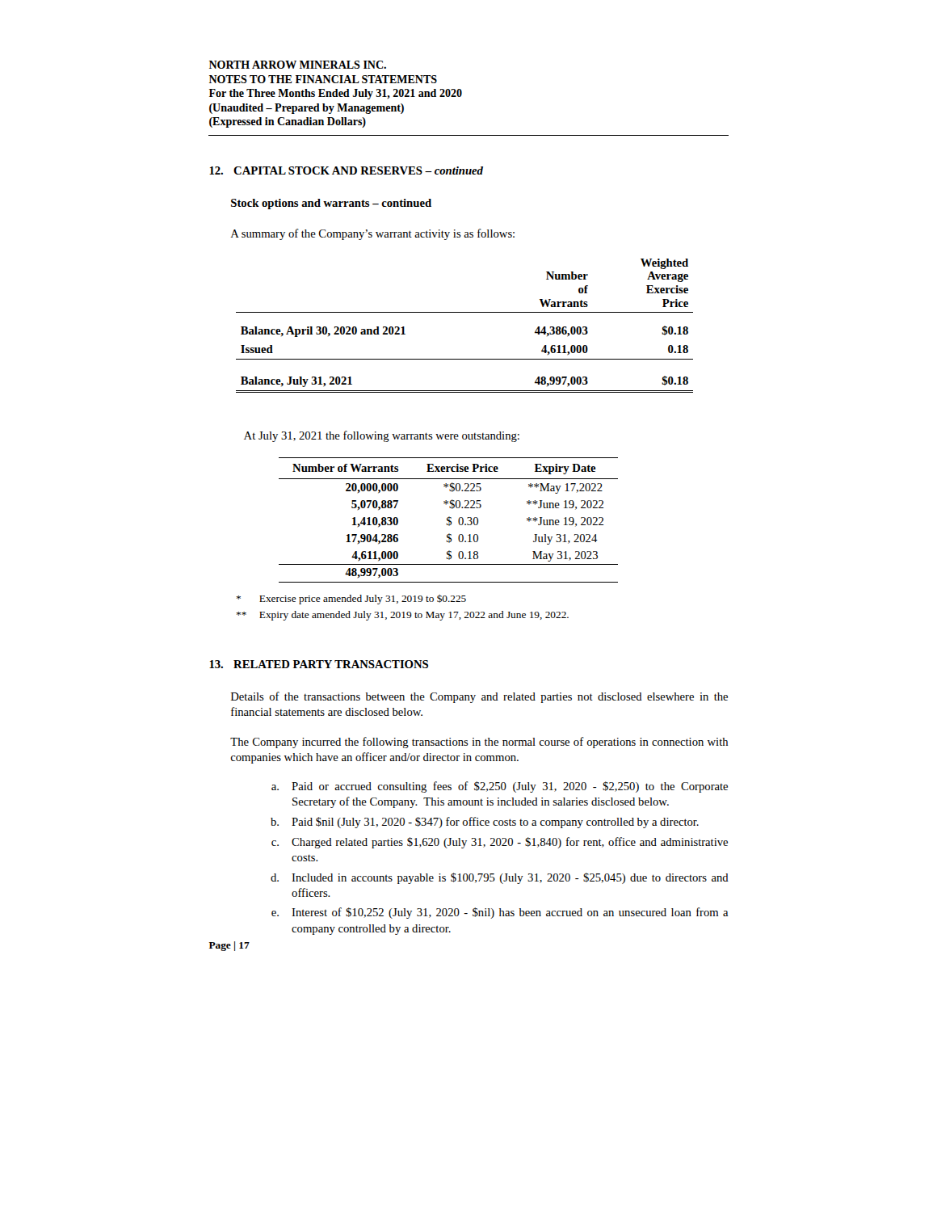NORTH ARROW MINERALS INC.
NOTES TO THE FINANCIAL STATEMENTS
For the Three Months Ended July 31, 2021 and 2020
(Unaudited – Prepared by Management)
(Expressed in Canadian Dollars)
12. CAPITAL STOCK AND RESERVES – continued
Stock options and warrants – continued
A summary of the Company’s warrant activity is as follows:
| | Number of Warrants | Weighted Average Exercise Price |
| --- | --- | --- |
| Balance, April 30, 2020 and 2021 | 44,386,003 | $0.18 |
| Issued | 4,611,000 | 0.18 |
| Balance, July 31, 2021 | 48,997,003 | $0.18 |
At July 31, 2021 the following warrants were outstanding:
| Number of Warrants | Exercise Price | Expiry Date |
| --- | --- | --- |
| 20,000,000 | *$0.225 | **May 17,2022 |
| 5,070,887 | *$0.225 | **June 19, 2022 |
| 1,410,830 | $ 0.30 | **June 19, 2022 |
| 17,904,286 | $ 0.10 | July 31, 2024 |
| 4,611,000 | $ 0.18 | May 31, 2023 |
| 48,997,003 | | |
*Exercise price amended July 31, 2019 to $0.225
**Expiry date amended July 31, 2019 to May 17, 2022 and June 19, 2022.
13. RELATED PARTY TRANSACTIONS
Details of the transactions between the Company and related parties not disclosed elsewhere in the financial statements are disclosed below.
The Company incurred the following transactions in the normal course of operations in connection with companies which have an officer and/or director in common.
Paid or accrued consulting fees of $2,250 (July 31, 2020 - $2,250) to the Corporate Secretary of the Company. This amount is included in salaries disclosed below.
Paid $nil (July 31, 2020 - $347) for office costs to a company controlled by a director.
Charged related parties $1,620 (July 31, 2020 - $1,840) for rent, office and administrative costs.
Included in accounts payable is $100,795 (July 31, 2020 - $25,045) due to directors and officers.
Interest of $10,252 (July 31, 2020 - $nil) has been accrued on an unsecured loan from a company controlled by a director.
Page | 17